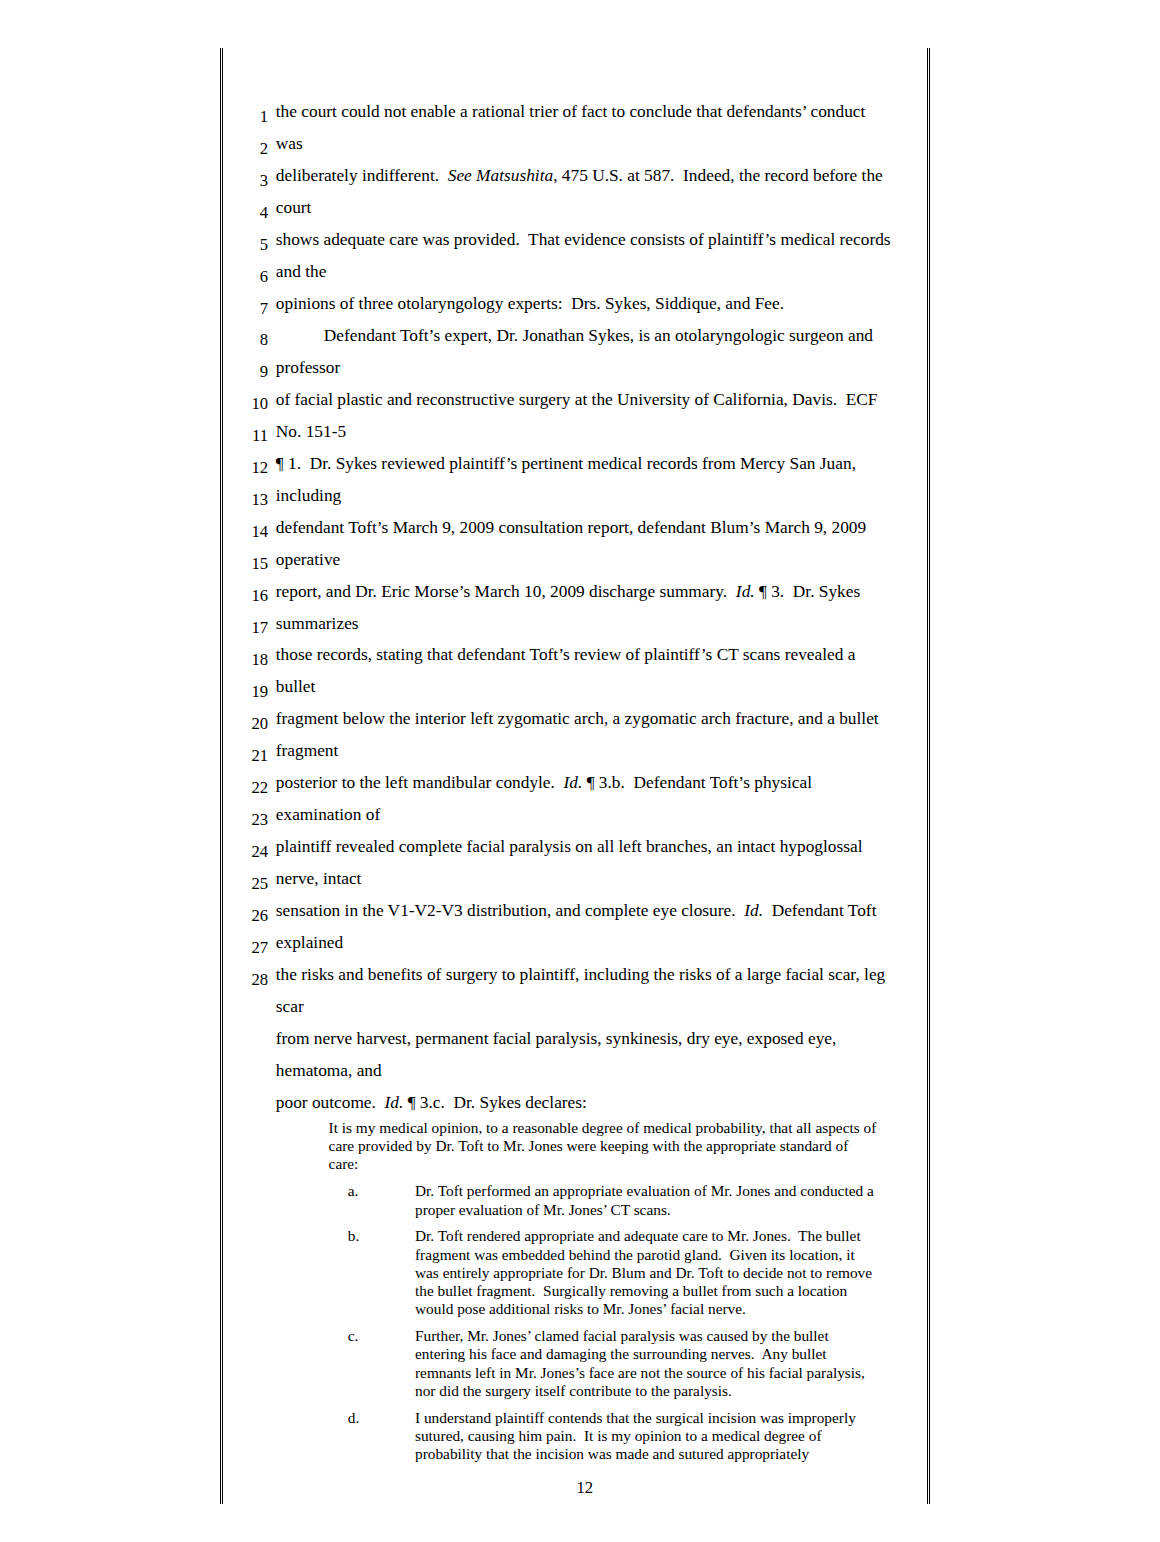1
2
3
4
5
6
7
8
9
10
11
12
13
14
15
16
17
18
19
20
21
22
23
24
25
26
27
28
the court could not enable a rational trier of fact to conclude that defendants’ conduct was
deliberately indifferent. See Matsushita, 475 U.S. at 587. Indeed, the record before the court
shows adequate care was provided. That evidence consists of plaintiff’s medical records and the
opinions of three otolaryngology experts: Drs. Sykes, Siddique, and Fee.
Defendant Toft’s expert, Dr. Jonathan Sykes, is an otolaryngologic surgeon and professor
of facial plastic and reconstructive surgery at the University of California, Davis. ECF No. 151-5
¶ 1. Dr. Sykes reviewed plaintiff’s pertinent medical records from Mercy San Juan, including
defendant Toft’s March 9, 2009 consultation report, defendant Blum’s March 9, 2009 operative
report, and Dr. Eric Morse’s March 10, 2009 discharge summary. Id. ¶ 3. Dr. Sykes summarizes
those records, stating that defendant Toft’s review of plaintiff’s CT scans revealed a bullet
fragment below the interior left zygomatic arch, a zygomatic arch fracture, and a bullet fragment
posterior to the left mandibular condyle. Id. ¶ 3.b. Defendant Toft’s physical examination of
plaintiff revealed complete facial paralysis on all left branches, an intact hypoglossal nerve, intact
sensation in the V1-V2-V3 distribution, and complete eye closure. Id. Defendant Toft explained
the risks and benefits of surgery to plaintiff, including the risks of a large facial scar, leg scar
from nerve harvest, permanent facial paralysis, synkinesis, dry eye, exposed eye, hematoma, and
poor outcome. Id. ¶ 3.c. Dr. Sykes declares:
It is my medical opinion, to a reasonable degree of medical probability, that all aspects of care provided by Dr. Toft to Mr. Jones were keeping with the appropriate standard of care:
a. Dr. Toft performed an appropriate evaluation of Mr. Jones and conducted a proper evaluation of Mr. Jones’ CT scans.
b. Dr. Toft rendered appropriate and adequate care to Mr. Jones. The bullet fragment was embedded behind the parotid gland. Given its location, it was entirely appropriate for Dr. Blum and Dr. Toft to decide not to remove the bullet fragment. Surgically removing a bullet from such a location would pose additional risks to Mr. Jones’ facial nerve.
c. Further, Mr. Jones’ clamed facial paralysis was caused by the bullet entering his face and damaging the surrounding nerves. Any bullet remnants left in Mr. Jones’s face are not the source of his facial paralysis, nor did the surgery itself contribute to the paralysis.
d. I understand plaintiff contends that the surgical incision was improperly sutured, causing him pain. It is my opinion to a medical degree of probability that the incision was made and sutured appropriately
12